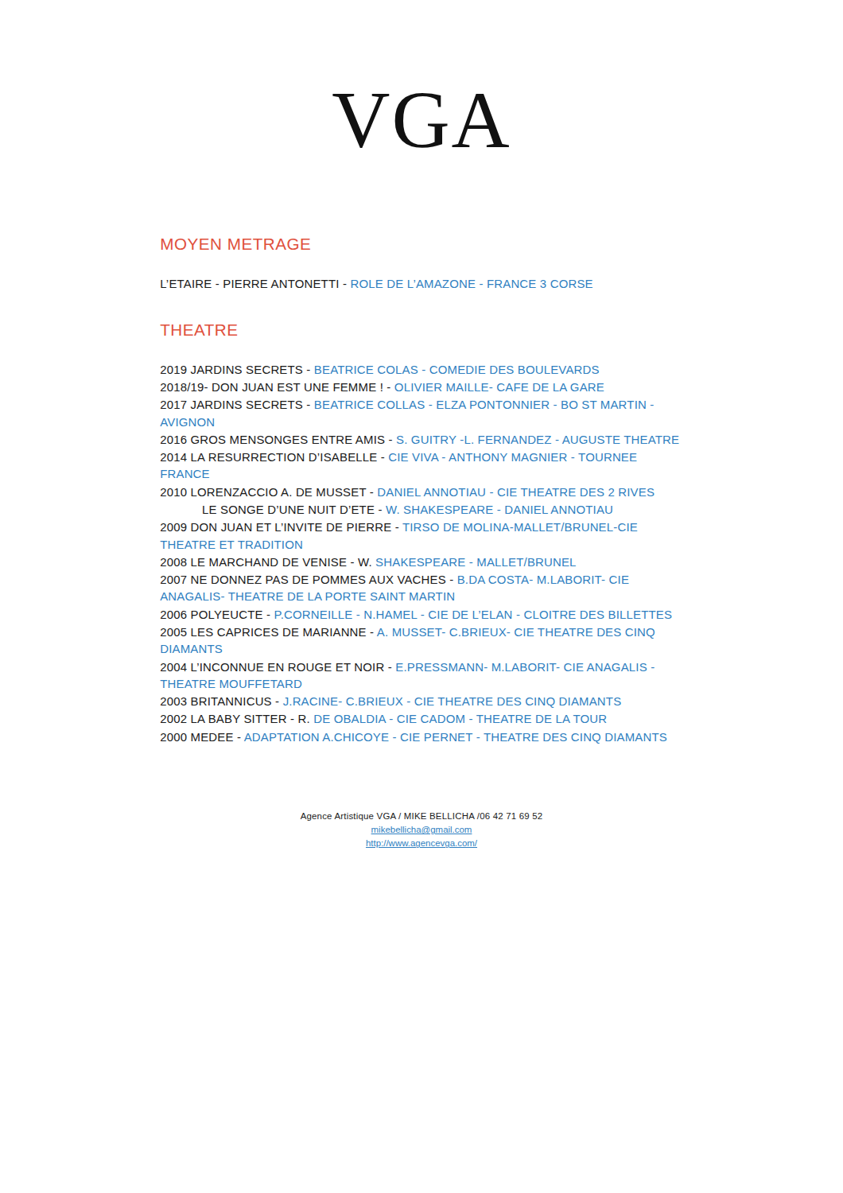VGA
Moyen Metrage
L’ETAIRE - PIERRE ANTONETTI - ROLE DE L’AMAZONE - FRANCE 3 CORSE
Theatre
2019 JARDINS SECRETS - BEATRICE COLAS - COMEDIE DES BOULEVARDS
2018/19- DON JUAN EST UNE FEMME ! - OLIVIER MAILLE- CAFE DE LA GARE
2017 JARDINS SECRETS - BEATRICE COLLAS - ELZA PONTONNIER - BO ST MARTIN - AVIGNON
2016 GROS MENSONGES ENTRE AMIS - S. GUITRY -L. FERNANDEZ - AUGUSTE THEATRE
2014 LA RESURRECTION D’ISABELLE - CIE VIVA - ANTHONY MAGNIER - TOURNEE FRANCE
2010 LORENZACCIO A. DE MUSSET - DANIEL ANNOTIAU - CIE THEATRE DES 2 RIVES
LE SONGE D’UNE NUIT D’ETE - W. SHAKESPEARE - DANIEL ANNOTIAU
2009 DON JUAN ET L’INVITE DE PIERRE - TIRSO DE MOLINA-MALLET/BRUNEL-CIE THEATRE ET TRADITION
2008 LE MARCHAND DE VENISE - W. SHAKESPEARE - MALLET/BRUNEL
2007 NE DONNEZ PAS DE POMMES AUX VACHES - B.DA COSTA- M.LABORIT- CIE ANAGALIS- THEATRE DE LA PORTE SAINT MARTIN
2006 POLYEUCTE - P.CORNEILLE - N.HAMEL - CIE DE L’ELAN - CLOITRE DES BILLETTES
2005 LES CAPRICES DE MARIANNE - A. MUSSET- C.BRIEUX- CIE THEATRE DES CINQ DIAMANTS
2004 L’INCONNUE EN ROUGE ET NOIR - E.PRESSMANN- M.LABORIT- CIE ANAGALIS - THEATRE MOUFFETARD
2003 BRITANNICUS - J.RACINE- C.BRIEUX - CIE THEATRE DES CINQ DIAMANTS
2002 LA BABY SITTER - R. DE OBALDIA - CIE CADOM - THEATRE DE LA TOUR
2000 MEDEE - ADAPTATION A.CHICOYE - CIE PERNET - THEATRE DES CINQ DIAMANTS
Agence Artistique VGA / MIKE BELLICHA /06 42 71 69 52
mikebellicha@gmail.com
http://www.agencevga.com/